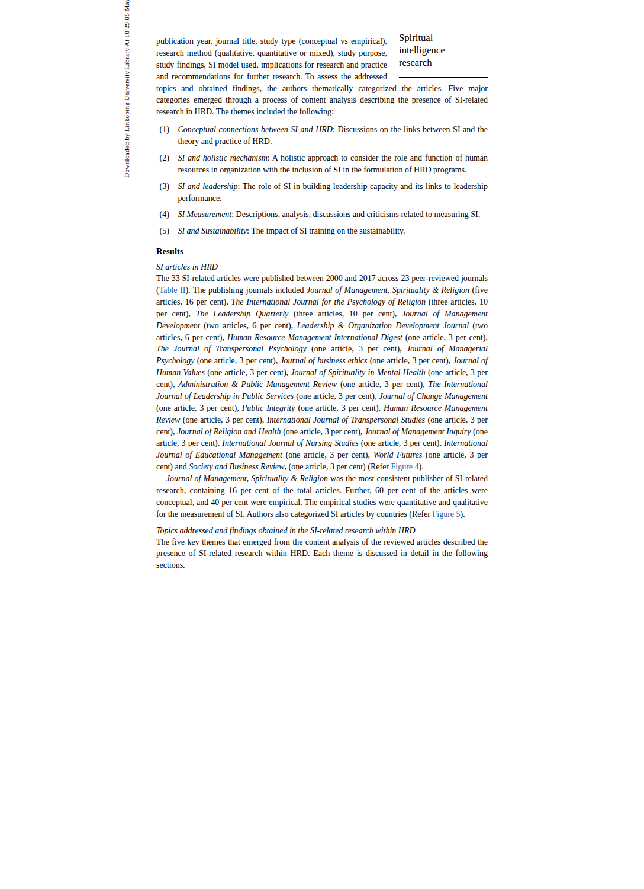Downloaded by Linkoping University Library At 10:29 05 May 2018 (PT)
Spiritual
intelligence
research
publication year, journal title, study type (conceptual vs empirical), research method (qualitative, quantitative or mixed), study purpose, study findings, SI model used, implications for research and practice and recommendations for further research. To assess the addressed topics and obtained findings, the authors thematically categorized the articles. Five major categories emerged through a process of content analysis describing the presence of SI-related research in HRD. The themes included the following:
(1) Conceptual connections between SI and HRD: Discussions on the links between SI and the theory and practice of HRD.
(2) SI and holistic mechanism: A holistic approach to consider the role and function of human resources in organization with the inclusion of SI in the formulation of HRD programs.
(3) SI and leadership: The role of SI in building leadership capacity and its links to leadership performance.
(4) SI Measurement: Descriptions, analysis, discussions and criticisms related to measuring SI.
(5) SI and Sustainability: The impact of SI training on the sustainability.
Results
SI articles in HRD
The 33 SI-related articles were published between 2000 and 2017 across 23 peer-reviewed journals (Table II). The publishing journals included Journal of Management, Spirituality & Religion (five articles, 16 per cent), The International Journal for the Psychology of Religion (three articles, 10 per cent), The Leadership Quarterly (three articles, 10 per cent), Journal of Management Development (two articles, 6 per cent), Leadership & Organization Development Journal (two articles, 6 per cent), Human Resource Management International Digest (one article, 3 per cent), The Journal of Transpersonal Psychology (one article, 3 per cent), Journal of Managerial Psychology (one article, 3 per cent), Journal of business ethics (one article, 3 per cent), Journal of Human Values (one article, 3 per cent), Journal of Spirituality in Mental Health (one article, 3 per cent), Administration & Public Management Review (one article, 3 per cent), The International Journal of Leadership in Public Services (one article, 3 per cent), Journal of Change Management (one article, 3 per cent), Public Integrity (one article, 3 per cent), Human Resource Management Review (one article, 3 per cent), International Journal of Transpersonal Studies (one article, 3 per cent), Journal of Religion and Health (one article, 3 per cent), Journal of Management Inquiry (one article, 3 per cent), International Journal of Nursing Studies (one article, 3 per cent), International Journal of Educational Management (one article, 3 per cent), World Futures (one article, 3 per cent) and Society and Business Review, (one article, 3 per cent) (Refer Figure 4).
Journal of Management, Spirituality & Religion was the most consistent publisher of SI-related research, containing 16 per cent of the total articles. Further, 60 per cent of the articles were conceptual, and 40 per cent were empirical. The empirical studies were quantitative and qualitative for the measurement of SI. Authors also categorized SI articles by countries (Refer Figure 5).
Topics addressed and findings obtained in the SI-related research within HRD
The five key themes that emerged from the content analysis of the reviewed articles described the presence of SI-related research within HRD. Each theme is discussed in detail in the following sections.